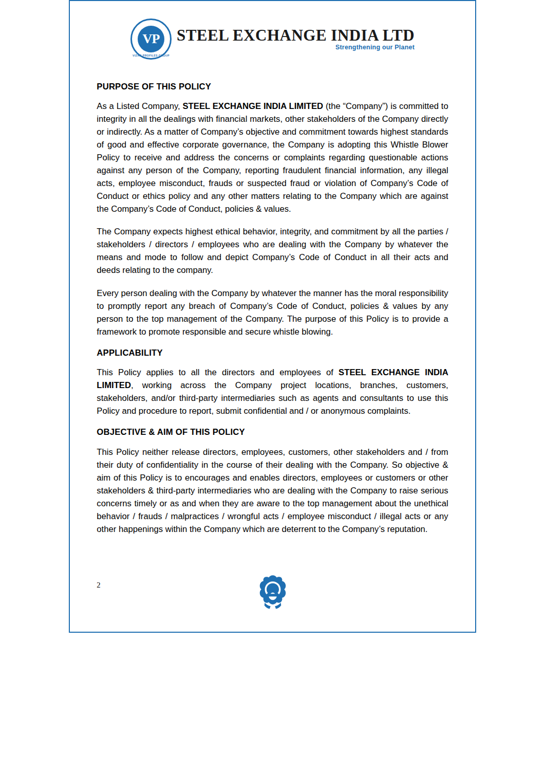VP
Vizag Profiles Group
STEEL EXCHANGE INDIA LTD
Strengthening our Planet
PURPOSE OF THIS POLICY
As a Listed Company, STEEL EXCHANGE INDIA LIMITED (the “Company”) is committed to integrity in all the dealings with financial markets, other stakeholders of the Company directly or indirectly. As a matter of Company’s objective and commitment towards highest standards of good and effective corporate governance, the Company is adopting this Whistle Blower Policy to receive and address the concerns or complaints regarding questionable actions against any person of the Company, reporting fraudulent financial information, any illegal acts, employee misconduct, frauds or suspected fraud or violation of Company’s Code of Conduct or ethics policy and any other matters relating to the Company which are against the Company’s Code of Conduct, policies & values.
The Company expects highest ethical behavior, integrity, and commitment by all the parties / stakeholders / directors / employees who are dealing with the Company by whatever the means and mode to follow and depict Company’s Code of Conduct in all their acts and deeds relating to the company.
Every person dealing with the Company by whatever the manner has the moral responsibility to promptly report any breach of Company’s Code of Conduct, policies & values by any person to the top management of the Company. The purpose of this Policy is to provide a framework to promote responsible and secure whistle blowing.
APPLICABILITY
This Policy applies to all the directors and employees of STEEL EXCHANGE INDIA LIMITED, working across the Company project locations, branches, customers, stakeholders, and/or third-party intermediaries such as agents and consultants to use this Policy and procedure to report, submit confidential and / or anonymous complaints.
OBJECTIVE & AIM OF THIS POLICY
This Policy neither release directors, employees, customers, other stakeholders and / from their duty of confidentiality in the course of their dealing with the Company. So objective & aim of this Policy is to encourages and enables directors, employees or customers or other stakeholders & third-party intermediaries who are dealing with the Company to raise serious concerns timely or as and when they are aware to the top management about the unethical behavior / frauds / malpractices / wrongful acts / employee misconduct / illegal acts or any other happenings within the Company which are deterrent to the Company’s reputation.
2